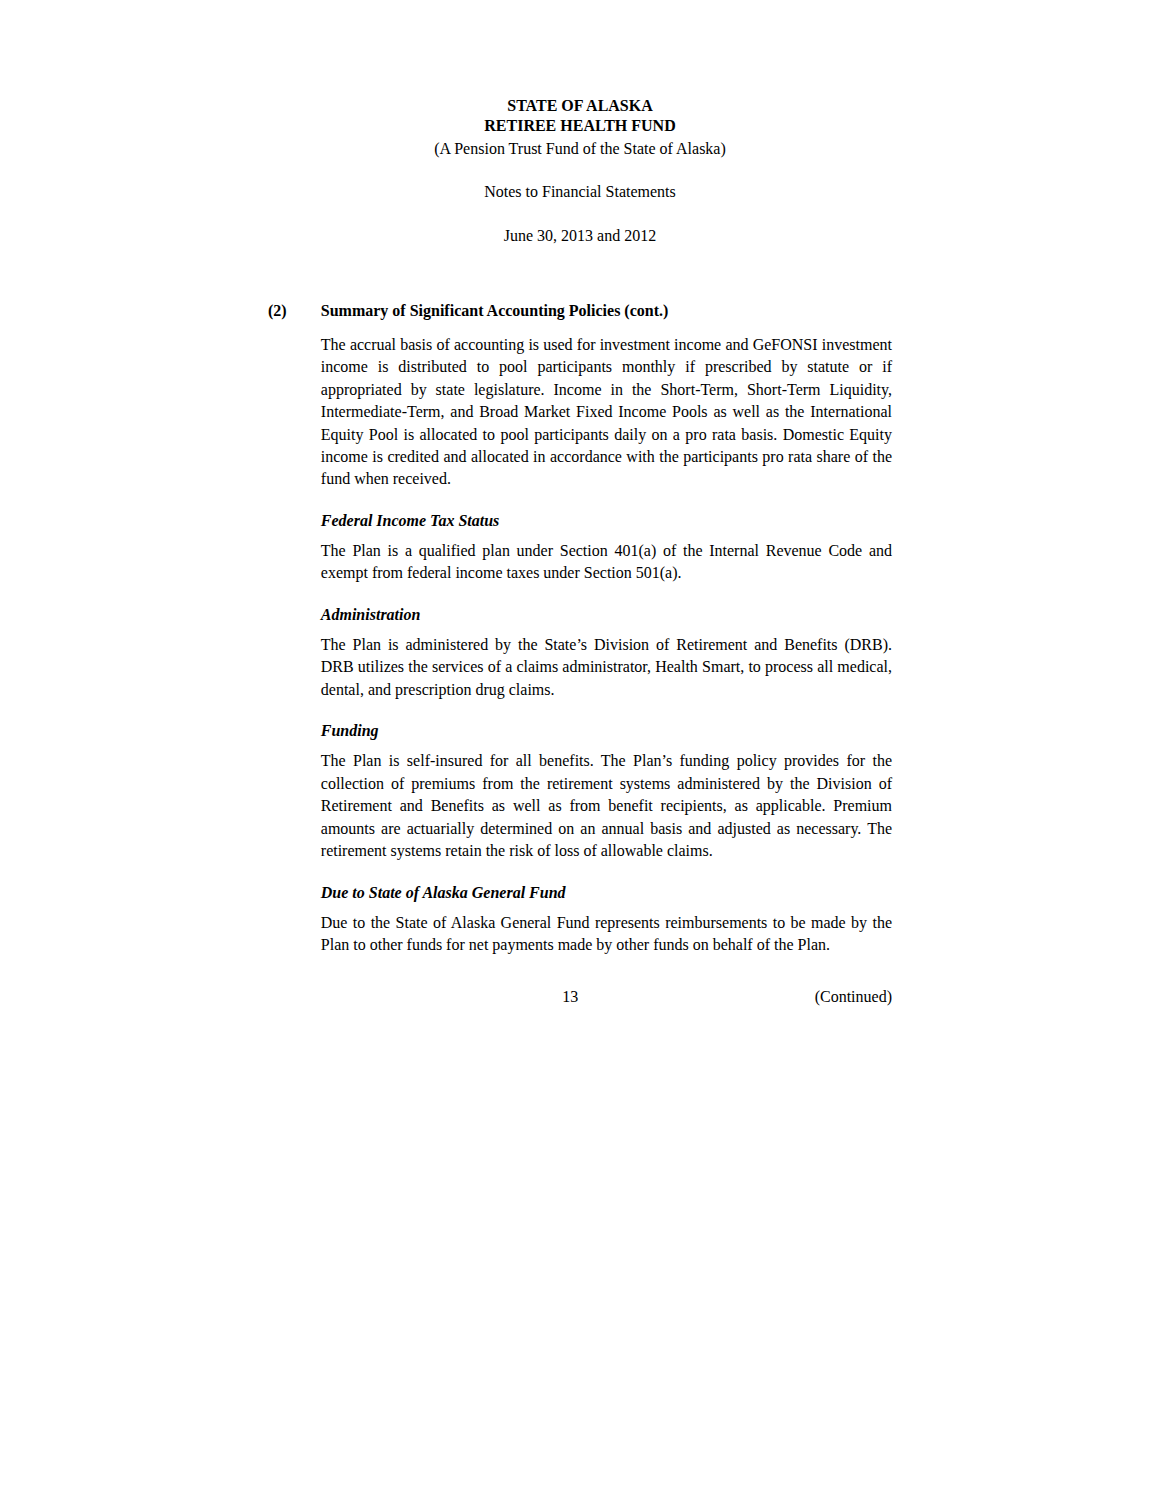State of Alaska
Retiree Health Fund
(A Pension Trust Fund of the State of Alaska)
Notes to Financial Statements
June 30, 2013 and 2012
(2)
Summary of Significant Accounting Policies (cont.)
The accrual basis of accounting is used for investment income and GeFONSI investment income is distributed to pool participants monthly if prescribed by statute or if appropriated by state legislature. Income in the Short-Term, Short-Term Liquidity, Intermediate-Term, and Broad Market Fixed Income Pools as well as the International Equity Pool is allocated to pool participants daily on a pro rata basis. Domestic Equity income is credited and allocated in accordance with the participants pro rata share of the fund when received.
Federal Income Tax Status
The Plan is a qualified plan under Section 401(a) of the Internal Revenue Code and exempt from federal income taxes under Section 501(a).
Administration
The Plan is administered by the State’s Division of Retirement and Benefits (DRB). DRB utilizes the services of a claims administrator, Health Smart, to process all medical, dental, and prescription drug claims.
Funding
The Plan is self-insured for all benefits. The Plan’s funding policy provides for the collection of premiums from the retirement systems administered by the Division of Retirement and Benefits as well as from benefit recipients, as applicable. Premium amounts are actuarially determined on an annual basis and adjusted as necessary. The retirement systems retain the risk of loss of allowable claims.
Due to State of Alaska General Fund
Due to the State of Alaska General Fund represents reimbursements to be made by the Plan to other funds for net payments made by other funds on behalf of the Plan.
13
(Continued)